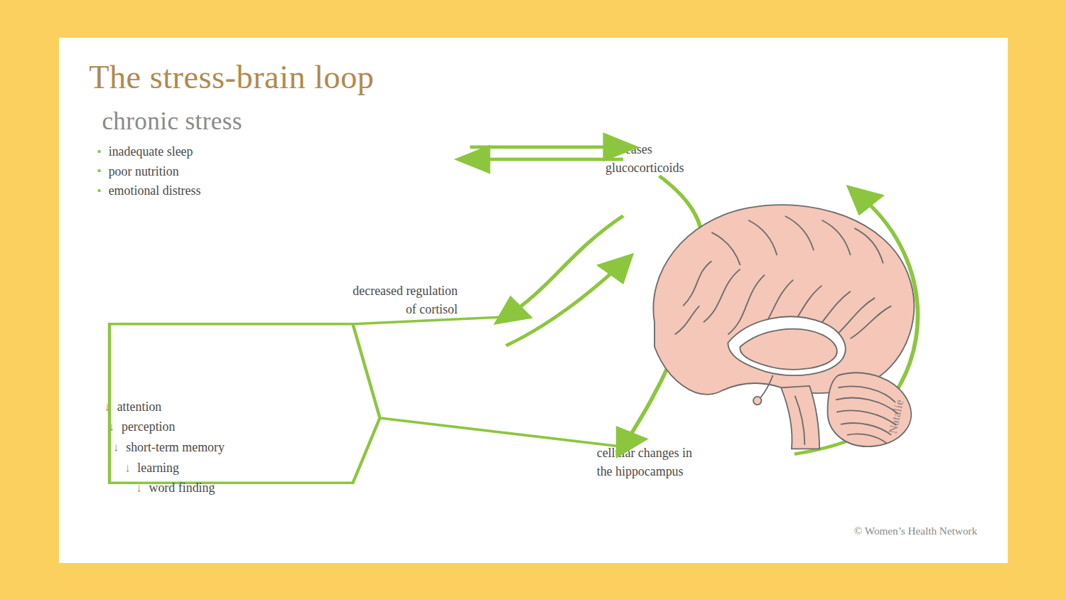The stress-brain loop
chronic stress
inadequate sleep
poor nutrition
emotional distress
increases
glucocorticoids
decreased regulation
of cortisol
↓ attention
↓ perception
↓ short-term memory
↓ learning
↓ word finding
Natalie
cellular changes in
the hippocampus
© Women’s Health Network